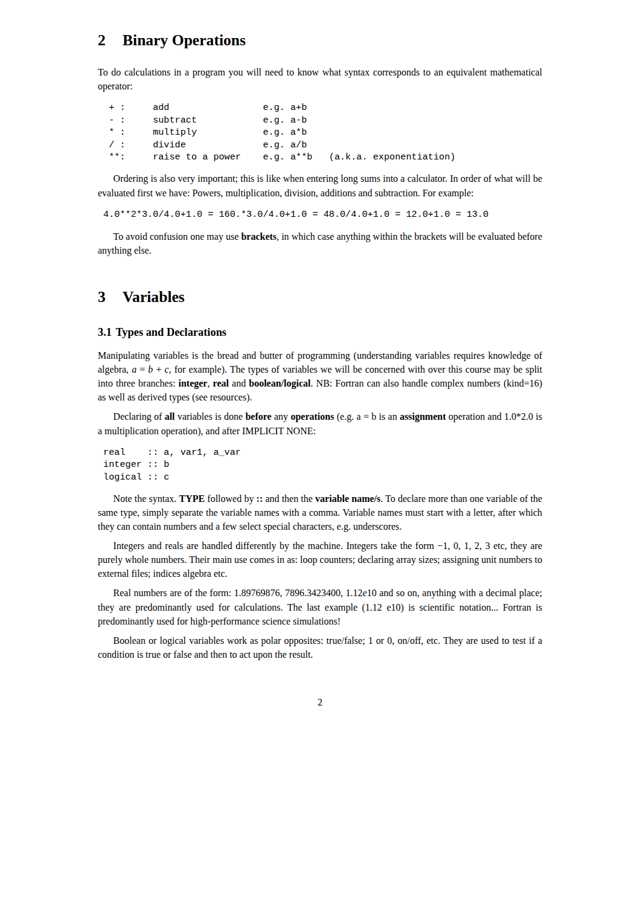2 Binary Operations
To do calculations in a program you will need to know what syntax corresponds to an equivalent mathematical operator:
 + :     add                 e.g. a+b
 - :     subtract            e.g. a-b
 * :     multiply            e.g. a*b
 / :     divide              e.g. a/b
 **:     raise to a power    e.g. a**b   (a.k.a. exponentiation)
Ordering is also very important; this is like when entering long sums into a calculator. In order of what will be evaluated first we have: Powers, multiplication, division, additions and subtraction. For example:
4.0**2*3.0/4.0+1.0 = 160.*3.0/4.0+1.0 = 48.0/4.0+1.0 = 12.0+1.0 = 13.0
To avoid confusion one may use brackets, in which case anything within the brackets will be evaluated before anything else.
3 Variables
3.1 Types and Declarations
Manipulating variables is the bread and butter of programming (understanding variables requires knowledge of algebra, a = b + c, for example). The types of variables we will be concerned with over this course may be split into three branches: integer, real and boolean/logical. NB: Fortran can also handle complex numbers (kind=16) as well as derived types (see resources).
Declaring of all variables is done before any operations (e.g. a = b is an assignment operation and 1.0*2.0 is a multiplication operation), and after IMPLICIT NONE:
real    :: a, var1, a_var
integer :: b
logical :: c
Note the syntax. TYPE followed by :: and then the variable name/s. To declare more than one variable of the same type, simply separate the variable names with a comma. Variable names must start with a letter, after which they can contain numbers and a few select special characters, e.g. underscores.
Integers and reals are handled differently by the machine. Integers take the form −1, 0, 1, 2, 3 etc, they are purely whole numbers. Their main use comes in as: loop counters; declaring array sizes; assigning unit numbers to external files; indices algebra etc.
Real numbers are of the form: 1.89769876, 7896.3423400, 1.12e10 and so on, anything with a decimal place; they are predominantly used for calculations. The last example (1.12 e10) is scientific notation... Fortran is predominantly used for high-performance science simulations!
Boolean or logical variables work as polar opposites: true/false; 1 or 0, on/off, etc. They are used to test if a condition is true or false and then to act upon the result.
2